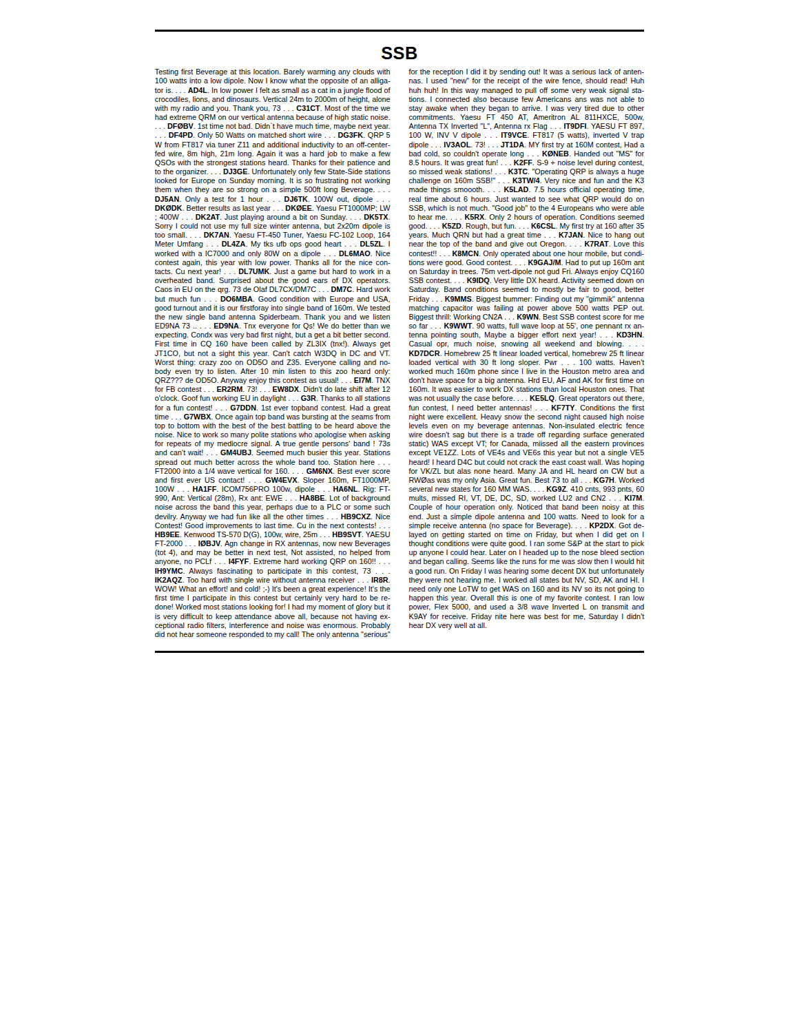SSB
Testing first Beverage at this location. Barely warming any clouds with 100 watts into a low dipole. Now I know what the opposite of an alligator is. . . . AD4L. In low power I felt as small as a cat in a jungle flood of crocodiles, lions, and dinosaurs. Vertical 24m to 2000m of height, alone with my radio and you. Thank you, 73 . . . C31CT. Most of the time we had extreme QRM on our vertical antenna because of high static noise. . . . DFØBV. 1st time not bad. Didn`t have much time, maybe next year. . . . DF4PD. Only 50 Watts on matched short wire . . . DG3FK. QRP 5 W from FT817 via tuner Z11 and additional inductivity to an off-center-fed wire, 8m high, 21m long. Again it was a hard job to make a few QSOs with the strongest stations heard. Thanks for their patience and to the organizer. . . . DJ3GE. Unfortunately only few State-Side stations looked for Europe on Sunday morning. It is so frustrating not working them when they are so strong on a simple 500ft long Beverage. . . . DJ5AN. Only a test for 1 hour . . . DJ6TK. 100W out, dipole . . . DKØDK. Better results as last year . . . DKØEE. Yaesu FT1000MP; LW ; 400W . . . DK2AT. Just playing around a bit on Sunday. . . . DK5TX. Sorry I could not use my full size winter antenna, but 2x20m dipole is too small. . . . DK7AN. Yaesu FT-450 Tuner, Yaesu FC-102 Loop, 164 Meter Umfang . . . DL4ZA. My tks ufb ops good heart . . . DL5ZL. I worked with a IC7000 and only 80W on a dipole . . . DL6MAO. Nice contest again, this year with low power. Thanks all for the nice contacts. Cu next year! . . . DL7UMK. Just a game but hard to work in a overheated band. Surprised about the good ears of DX operators. Caos in EU on the qrg. 73 de Olaf DL7CX/DM7C . . . DM7C. Hard work but much fun . . . DO6MBA. Good condition with Europe and USA, good turnout and it is our firstforay into single band of 160m. We tested the new single band antenna Spiderbeam. Thank you and we listen ED9NA 73 .. . . . ED9NA. Tnx everyone for Qs! We do better than we expecting. Condx was very bad first night, but a get a bit better second. First time in CQ 160 have been called by ZL3IX (tnx!). Always get JT1CO, but not a sight this year. Can't catch W3DQ in DC and VT. Worst thing: crazy zoo on OD5O and Z35. Everyone calling and nobody even try to listen. After 10 min listen to this zoo heard only: QRZ??? de OD5O. Anyway enjoy this contest as usual! . . . EI7M. TNX for FB contest . . . ER2RM. 73! . . . EW8DX. Didn't do late shift after 12 o'clock. Goof fun working EU in daylight . . . G3R. Thanks to all stations for a fun contest! . . . G7DDN. 1st ever topband contest. Had a great time . . . G7WBX. Once again top band was bursting at the seams from top to bottom with the best of the best battling to be heard above the noise. Nice to work so many polite stations who apologise when asking for repeats of my mediocre signal. A true gentle persons' band ! 73s and can't wait! . . . GM4UBJ. Seemed much busier this year. Stations spread out much better across the whole band too. Station here . . . FT2000 into a 1/4 wave vertical for 160. . . . GM6NX. Best ever score and first ever US contact! . . . GW4EVX. Sloper 160m, FT1000MP, 100W . . . HA1FF. ICOM756PRO 100w, dipole . . . HA6NL. Rig: FT-990, Ant: Vertical (28m), Rx ant: EWE . . . HA8BE. Lot of background noise across the band this year, perhaps due to a PLC or some such devilry. Anyway we had fun like all the other times . . . HB9CXZ. Nice Contest! Good improvements to last time. Cu in the next contests! . . . HB9EE. Kenwood TS-570 D(G), 100w, wire, 25m . . . HB9SVT. YAESU FT-2000 . . . IØBJV. Agn change in RX antennas, now new Beverages (tot 4), and may be better in next test, Not assisted, no helped from anyone, no PCLf . . . I4FYF. Extreme hard working QRP on 160!! . . . IH9YMC. Always fascinating to participate in this contest, 73 . . . IK2AQZ. Too hard with single wire without antenna receiver . . . IR8R. WOW! What an effort! and cold! ;-) It's been a great experience! It's the first time I participate in this contest but certainly very hard to be redone! Worked most stations looking for! I had my moment of glory but it is very difficult to keep attendance above all, because not having exceptional radio filters, interference and noise was enormous. Probably did not hear someone responded to my call! The only antenna "serious" for the reception I did it by sending out! It was a serious lack of antennas. I used "new" for the receipt of the wire fence, should read! Huh huh huh! In this way managed to pull off some very weak signal stations. I connected also because few Americans ans was not able to stay awake when they began to arrive. I was very tired due to other commitments. Yaesu FT 450 AT, Ameritron AL 811HXCE, 500w, Antenna TX Inverted "L", Antenna rx Flag . . . IT9DFI. YAESU FT 897, 100 W, INV V dipole . . . IT9VCE. FT817 (5 watts), inverted V trap dipole . . . IV3AOL. 73! . . . JT1DA. MY first try at 160M contest, Had a bad cold, so couldn't operate long . . . KØNEB. Handed out "MS" for 8.5 hours. It was great fun! . . . K2FF. S-9 + noise level during contest, so missed weak stations! . . . K3TC. "Operating QRP is always a huge challenge on 160m SSB!" . . . K3TW/4. Very nice and fun and the K3 made things smoooth. . . . K5LAD. 7.5 hours official operating time, real time about 6 hours. Just wanted to see what QRP would do on SSB, which is not much. "Good job" to the 4 Europeans who were able to hear me. . . . K5RX. Only 2 hours of operation. Conditions seemed good. . . . K5ZD. Rough, but fun. . . . K6CSL. My first try at 160 after 35 years. Much QRN but had a great time . . . K7JAN. Nice to hang out near the top of the band and give out Oregon. . . . K7RAT. Love this contest!! . . . K8MCN. Only operated about one hour mobile, but conditions were good. Good contest. . . . K9GAJ/M. Had to put up 160m ant on Saturday in trees. 75m vert-dipole not gud Fri. Always enjoy CQ160 SSB contest. . . . K9IDQ. Very little DX heard. Activity seemed down on Saturday. Band conditions seemed to mostly be fair to good, better Friday . . . K9MMS. Biggest bummer: Finding out my "gimmik" antenna matching capacitor was failing at power above 500 watts PEP out. Biggest thrill: Working CN2A . . . K9WN. Best SSB contest score for me so far . . . K9WWT. 90 watts, full wave loop at 55', one pennant rx antenna pointing south, Maybe a bigger effort next year! . . . KD3HN. Casual opr, much noise, snowing all weekend and blowing. . . . KD7DCR. Homebrew 25 ft linear loaded vertical, homebrew 25 ft linear loaded vertical with 30 ft long sloper. Pwr . . . 100 watts. Haven't worked much 160m phone since I live in the Houston metro area and don't have space for a big antenna. Hrd EU, AF and AK for first time on 160m. It was easier to work DX stations than local Houston ones. That was not usually the case before. . . . KE5LQ. Great operators out there, fun contest, I need better antennas! . . . KF7TY. Conditions the first night were excellent. Heavy snow the second night caused high noise levels even on my beverage antennas. Non-insulated electric fence wire doesn't sag but there is a trade off regarding surface generated static) WAS except VT; for Canada, miissed all the eastern provinces except VE1ZZ. Lots of VE4s and VE6s this year but not a single VE5 heard! I heard D4C but could not crack the east coast wall. Was hoping for VK/ZL but alas none heard. Many JA and HL heard on CW but a RWØas was my only Asia. Great fun. Best 73 to all . . . KG7H. Worked several new states for 160 MM WAS. . . . KG9Z. 410 cnts, 993 pnts, 60 mults, missed RI, VT, DE, DC, SD, worked LU2 and CN2 . . . KI7M. Couple of hour operation only. Noticed that band been noisy at this end. Just a simple dipole antenna and 100 watts. Need to look for a simple receive antenna (no space for Beverage). . . . KP2DX. Got delayed on getting started on time on Friday, but when I did get on I thought conditions were quite good. I ran some S&P at the start to pick up anyone I could hear. Later on I headed up to the nose bleed section and began calling. Seems like the runs for me was slow then I would hit a good run. On Friday I was hearing some decent DX but unfortunately they were not hearing me. I worked all states but NV, SD, AK and HI. I need only one LoTW to get WAS on 160 and its NV so its not going to happen this year. Overall this is one of my favorite contest. I ran low power, Flex 5000, and used a 3/8 wave Inverted L on transmit and K9AY for receive. Friday nite here was best for me, Saturday I didn't hear DX very well at all.